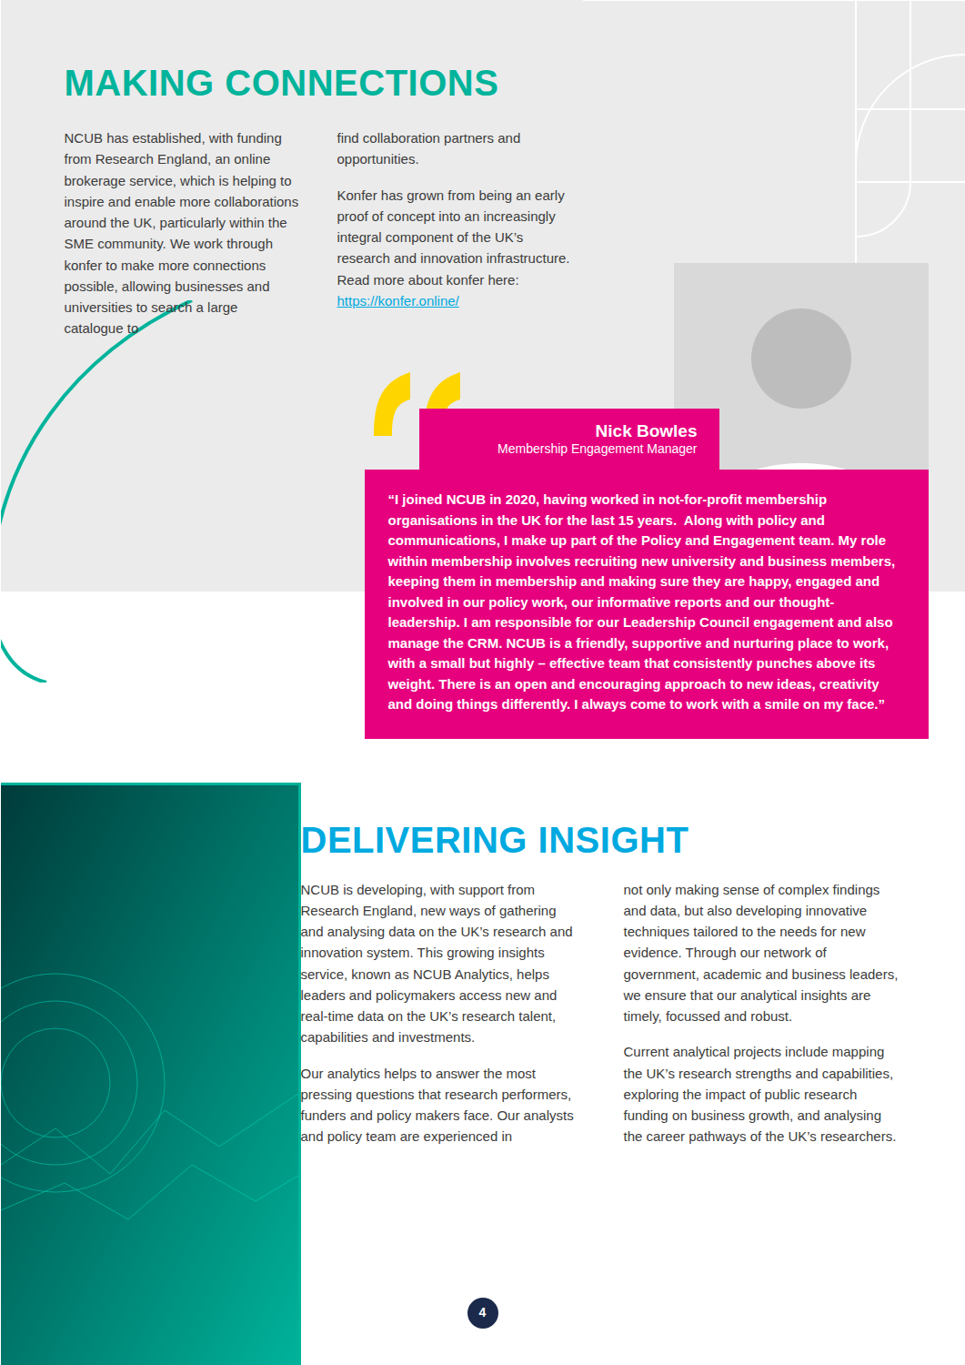Making Connections
NCUB has established, with funding from Research England, an online brokerage service, which is helping to inspire and enable more collaborations around the UK, particularly within the SME community. We work through konfer to make more connections possible, allowing businesses and universities to search a large catalogue to
find collaboration partners and opportunities.
Konfer has grown from being an early proof of concept into an increasingly integral component of the UK’s research and innovation infrastructure. Read more about konfer here: https://konfer.online/
Nick Bowles
Membership Engagement Manager
“I joined NCUB in 2020, having worked in not-for-profit membership organisations in the UK for the last 15 years. Along with policy and communications, I make up part of the Policy and Engagement team. My role within membership involves recruiting new university and business members, keeping them in membership and making sure they are happy, engaged and involved in our policy work, our informative reports and our thought-leadership. I am responsible for our Leadership Council engagement and also manage the CRM. NCUB is a friendly, supportive and nurturing place to work, with a small but highly – effective team that consistently punches above its weight. There is an open and encouraging approach to new ideas, creativity and doing things differently. I always come to work with a smile on my face.”
Delivering Insight
NCUB is developing, with support from Research England, new ways of gathering and analysing data on the UK’s research and innovation system. This growing insights service, known as NCUB Analytics, helps leaders and policymakers access new and real-time data on the UK’s research talent, capabilities and investments.
Our analytics helps to answer the most pressing questions that research performers, funders and policy makers face. Our analysts and policy team are experienced in
not only making sense of complex findings and data, but also developing innovative techniques tailored to the needs for new evidence. Through our network of government, academic and business leaders, we ensure that our analytical insights are timely, focussed and robust.
Current analytical projects include mapping the UK’s research strengths and capabilities, exploring the impact of public research funding on business growth, and analysing the career pathways of the UK’s researchers.
4